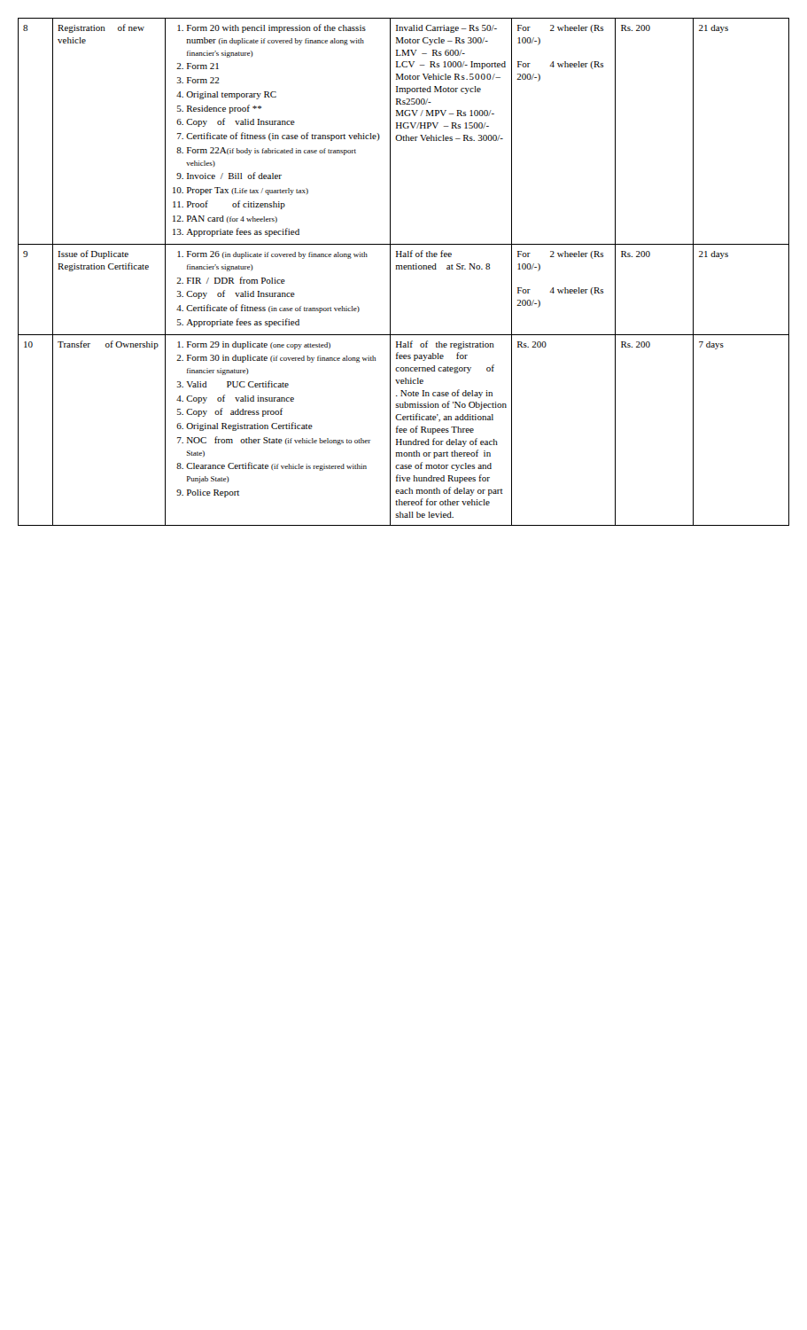| 8 | Registration of new vehicle | Form 20 with pencil impression of the chassis number (in duplicate if covered by finance along with financier's signature) Form 21 Form 22 Original temporary RC Residence proof ** Copy of valid Insurance Certificate of fitness (in case of transport vehicle) Form 22A (if body is fabricated in case of transport vehicles) Invoice / Bill of dealer Proper Tax (Life tax / quarterly tax) Proof of citizenship PAN card (for 4 wheelers) Appropriate fees as specified | Invalid Carriage – Rs 50/- Motor Cycle – Rs 300/- LMV – Rs 600/- LCV – Rs 1000/- Imported Motor Vehicle Rs.5000/– Imported Motor cycle Rs2500/- MGV / MPV – Rs 1000/- HGV/HPV – Rs 1500/- Other Vehicles – Rs. 3000/- | For 2 wheeler (Rs 100/-) For 4 wheeler (Rs 200/-) | Rs. 200 | 21 days |
| 9 | Issue of Duplicate Registration Certificate | Form 26 (in duplicate if covered by finance along with financier's signature) FIR / DDR from Police Copy of valid Insurance Certificate of fitness (in case of transport vehicle) Appropriate fees as specified | Half of the fee mentioned at Sr. No. 8 | For 2 wheeler (Rs 100/-) For 4 wheeler (Rs 200/-) | Rs. 200 | 21 days |
| 10 | Transfer of Ownership | Form 29 in duplicate (one copy attested) Form 30 in duplicate (if covered by finance along with financier signature) Valid PUC Certificate Copy of valid insurance Copy of address proof Original Registration Certificate NOC from other State (if vehicle belongs to other State) Clearance Certificate (if vehicle is registered within Punjab State) Police Report | Half of the registration fees payable for concerned category of vehicle . Note In case of delay in submission of 'No Objection Certificate', an additional fee of Rupees Three Hundred for delay of each month or part thereof in case of motor cycles and five hundred Rupees for each month of delay or part thereof for other vehicle shall be levied. | Rs. 200 | Rs. 200 | 7 days |